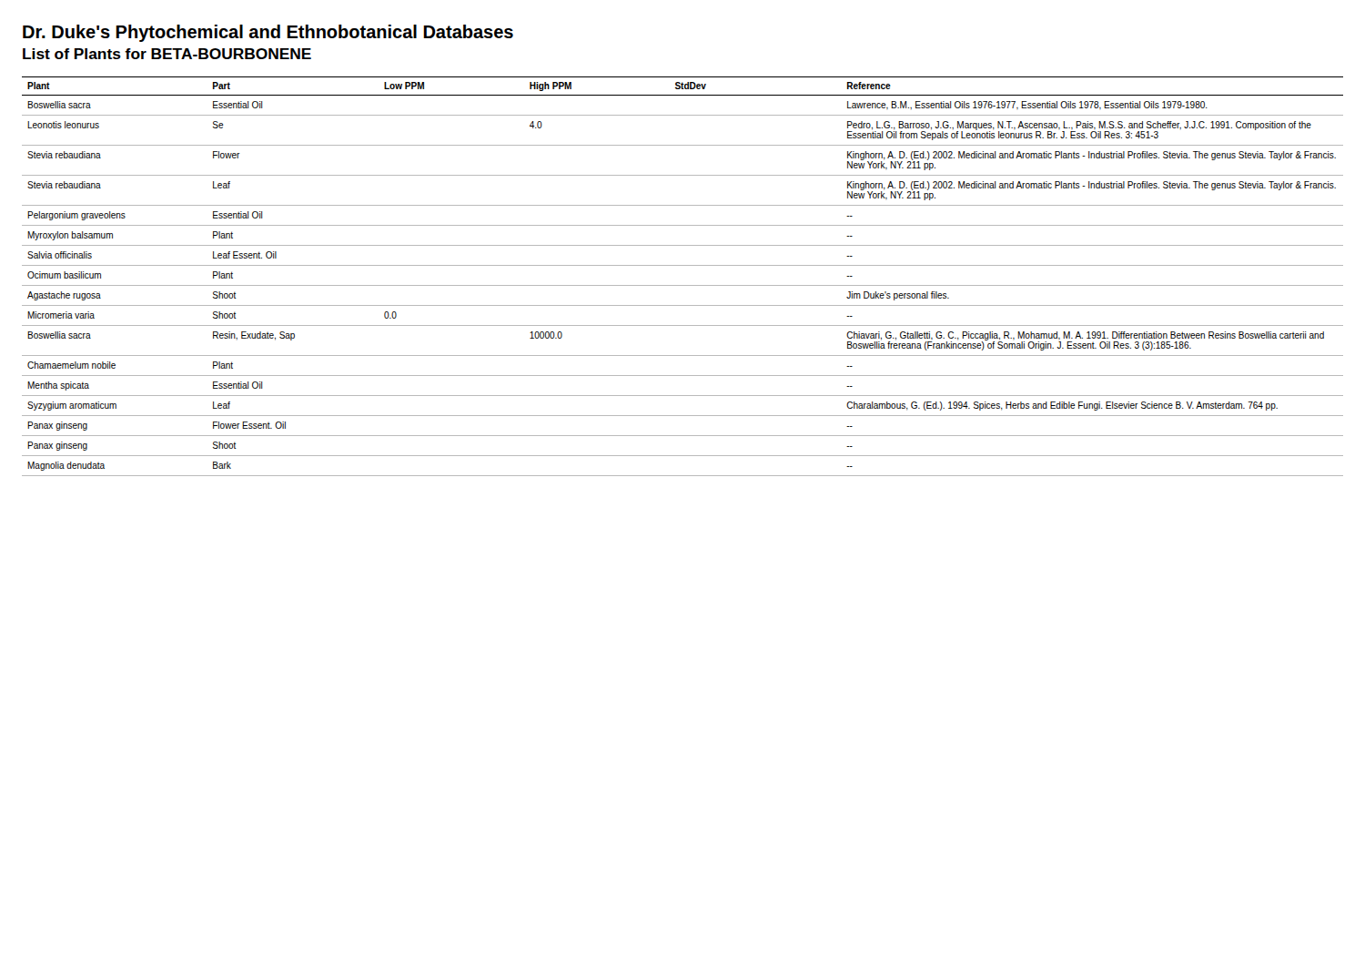Dr. Duke's Phytochemical and Ethnobotanical Databases
List of Plants for BETA-BOURBONENE
| Plant | Part | Low PPM | High PPM | StdDev | Reference |
| --- | --- | --- | --- | --- | --- |
| Boswellia sacra | Essential Oil | | | | Lawrence, B.M., Essential Oils 1976-1977, Essential Oils 1978, Essential Oils 1979-1980. |
| Leonotis leonurus | Se | | 4.0 | | Pedro, L.G., Barroso, J.G., Marques, N.T., Ascensao, L., Pais, M.S.S. and Scheffer, J.J.C. 1991. Composition of the Essential Oil from Sepals of Leonotis leonurus R. Br. J. Ess. Oil Res. 3: 451-3 |
| Stevia rebaudiana | Flower | | | | Kinghorn, A. D. (Ed.) 2002. Medicinal and Aromatic Plants - Industrial Profiles. Stevia. The genus Stevia. Taylor & Francis. New York, NY. 211 pp. |
| Stevia rebaudiana | Leaf | | | | Kinghorn, A. D. (Ed.) 2002. Medicinal and Aromatic Plants - Industrial Profiles. Stevia. The genus Stevia. Taylor & Francis. New York, NY. 211 pp. |
| Pelargonium graveolens | Essential Oil | | | | -- |
| Myroxylon balsamum | Plant | | | | -- |
| Salvia officinalis | Leaf Essent. Oil | | | | -- |
| Ocimum basilicum | Plant | | | | -- |
| Agastache rugosa | Shoot | | | | Jim Duke's personal files. |
| Micromeria varia | Shoot | 0.0 | | | -- |
| Boswellia sacra | Resin, Exudate, Sap | | 10000.0 | | Chiavari, G., Gtalletti, G. C., Piccaglia, R., Mohamud, M. A. 1991. Differentiation Between Resins Boswellia carterii and Boswellia frereana (Frankincense) of Somali Origin. J. Essent. Oil Res. 3 (3):185-186. |
| Chamaemelum nobile | Plant | | | | -- |
| Mentha spicata | Essential Oil | | | | -- |
| Syzygium aromaticum | Leaf | | | | Charalambous, G. (Ed.). 1994. Spices, Herbs and Edible Fungi. Elsevier Science B. V. Amsterdam. 764 pp. |
| Panax ginseng | Flower Essent. Oil | | | | -- |
| Panax ginseng | Shoot | | | | -- |
| Magnolia denudata | Bark | | | | -- |